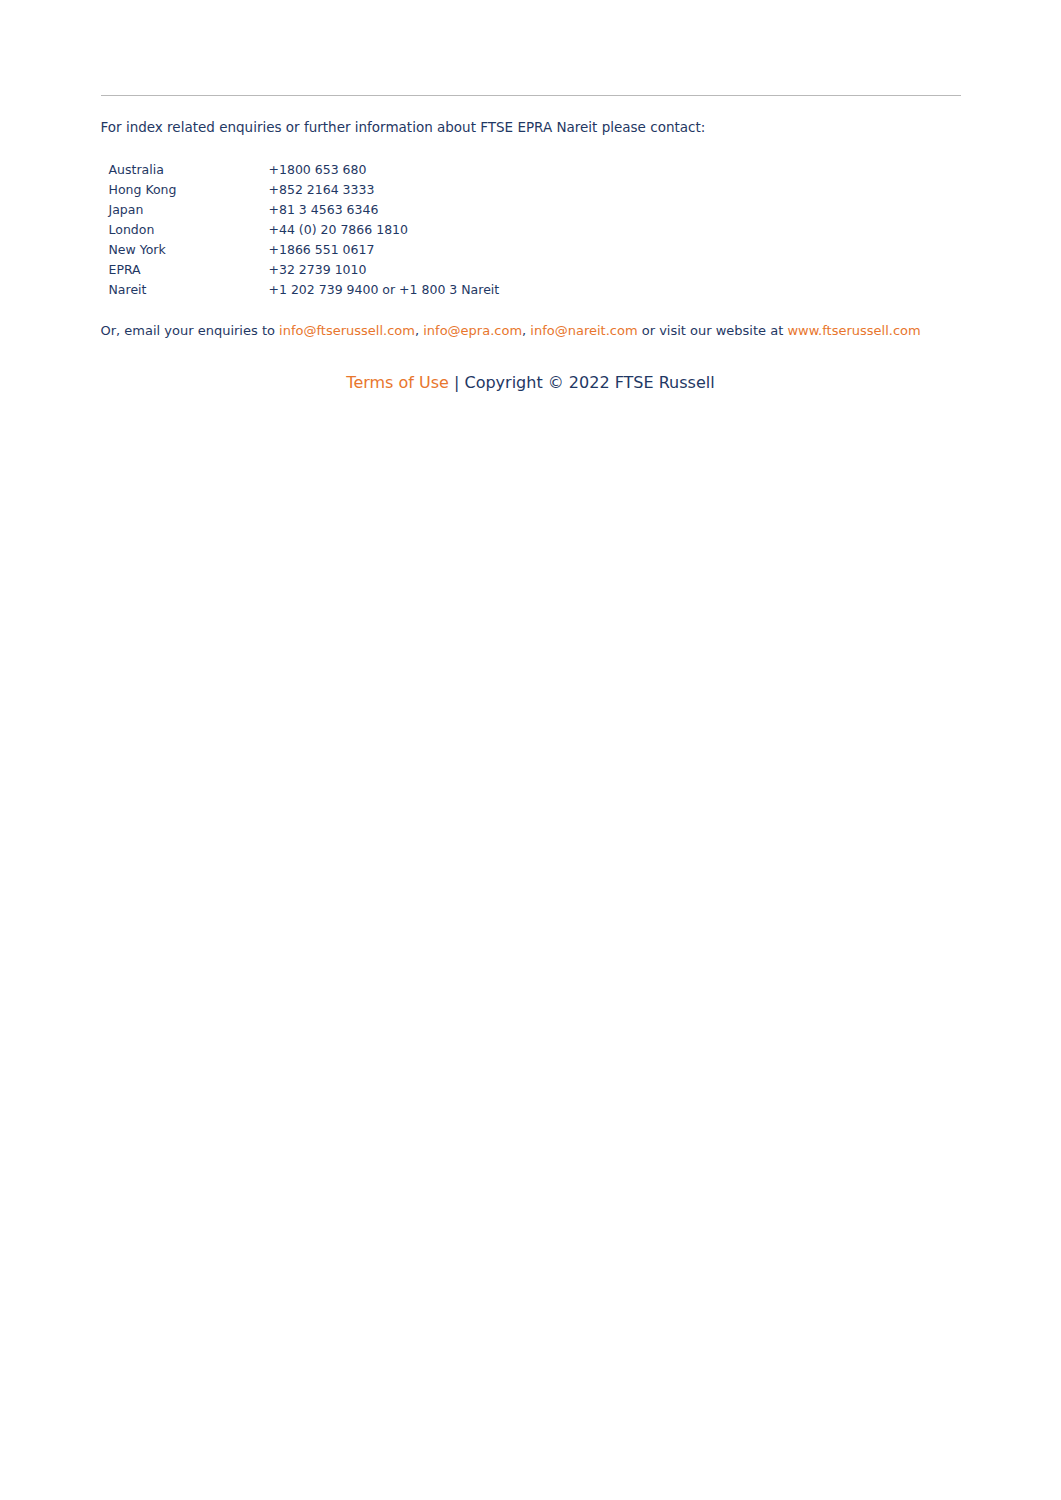For index related enquiries or further information about FTSE EPRA Nareit please contact:
| Australia | +1800 653 680 |
| Hong Kong | +852 2164 3333 |
| Japan | +81 3 4563 6346 |
| London | +44 (0) 20 7866 1810 |
| New York | +1866 551 0617 |
| EPRA | +32 2739 1010 |
| Nareit | +1 202 739 9400 or +1 800 3 Nareit |
Or, email your enquiries to info@ftserussell.com, info@epra.com, info@nareit.com or visit our website at www.ftserussell.com
Terms of Use | Copyright © 2022 FTSE Russell